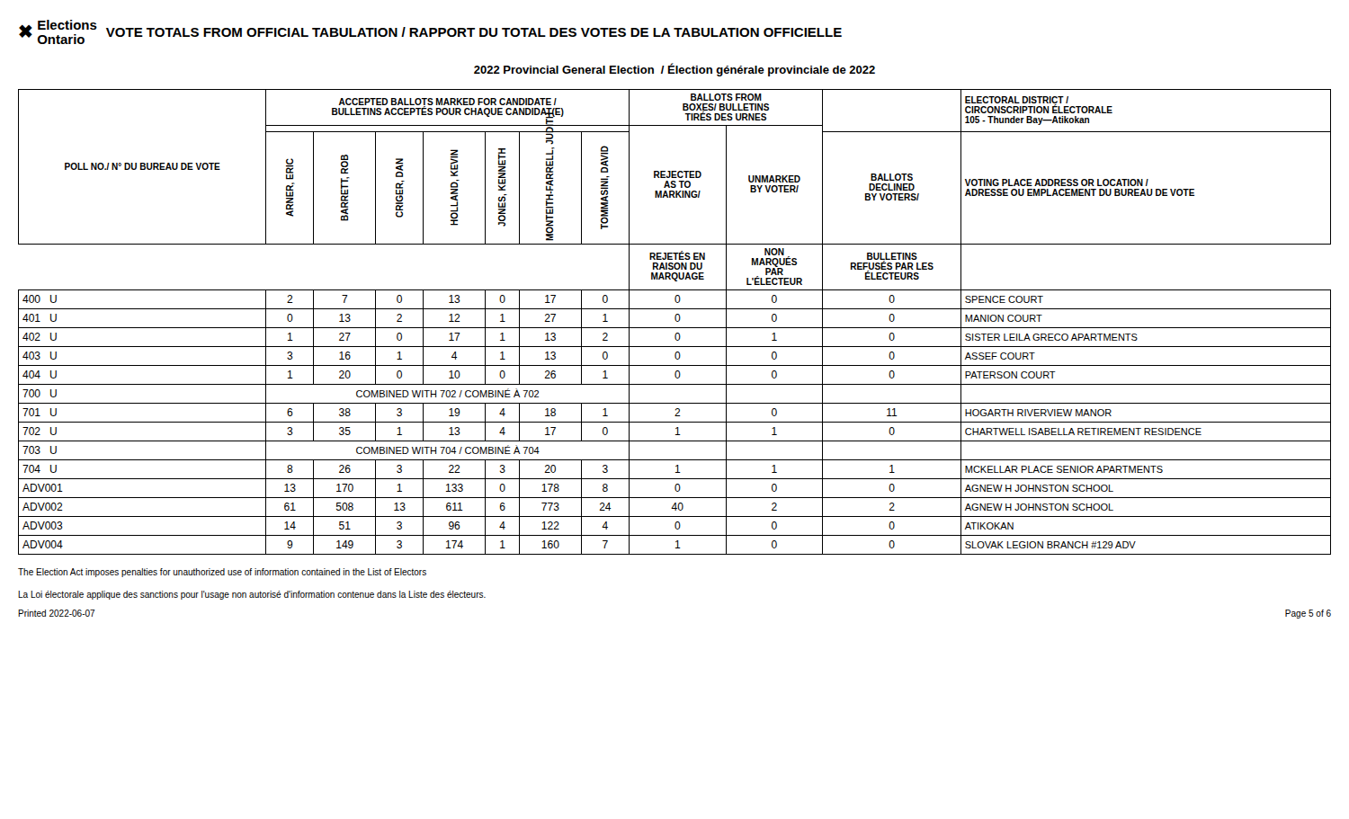✖ Elections
Ontario
VOTE TOTALS FROM OFFICIAL TABULATION / RAPPORT DU TOTAL DES VOTES DE LA TABULATION OFFICIELLE
2022 Provincial General Election / Élection générale provinciale de 2022
| POLL NO./ N° DU BUREAU DE VOTE | ACCEPTED BALLOTS MARKED FOR CANDIDATE / BULLETINS ACCEPTÉS POUR CHAQUE CANDIDAT(E) | BALLOTS FROM BOXES/ BULLETINS TIRÉS DES URNES | | ELECTORAL DISTRICT / CIRCONSCRIPTION ÉLECTORALE 105 - Thunder Bay—Atikokan |
| --- | --- | --- | --- | --- |
| | REJECTED AS TO MARKING/ | UNMARKED BY VOTER/ |
| ARNER, ERIC | BARRETT, ROB | CRIGER, DAN | HOLLAND, KEVIN | JONES, KENNETH | MONTEITH-FARRELL, JUDITH | TOMMASINI, DAVID | BALLOTS DECLINED BY VOTERS/ | VOTING PLACE ADDRESS OR LOCATION / ADRESSE OU EMPLACEMENT DU BUREAU DE VOTE |
| | | REJETÉS EN RAISON DU MARQUAGE | NON MARQUÉS PAR L'ÉLECTEUR | BULLETINS REFUSÉS PAR LES ÉLECTEURS | |
| 400 U | 2 | 7 | 0 | 13 | 0 | 17 | 0 | 0 | 0 | 0 | SPENCE COURT |
| 401 U | 0 | 13 | 2 | 12 | 1 | 27 | 1 | 0 | 0 | 0 | MANION COURT |
| 402 U | 1 | 27 | 0 | 17 | 1 | 13 | 2 | 0 | 1 | 0 | SISTER LEILA GRECO APARTMENTS |
| 403 U | 3 | 16 | 1 | 4 | 1 | 13 | 0 | 0 | 0 | 0 | ASSEF COURT |
| 404 U | 1 | 20 | 0 | 10 | 0 | 26 | 1 | 0 | 0 | 0 | PATERSON COURT |
| 700 U | COMBINED WITH 702 / COMBINÉ À 702 | | | | |
| 701 U | 6 | 38 | 3 | 19 | 4 | 18 | 1 | 2 | 0 | 11 | HOGARTH RIVERVIEW MANOR |
| 702 U | 3 | 35 | 1 | 13 | 4 | 17 | 0 | 1 | 1 | 0 | CHARTWELL ISABELLA RETIREMENT RESIDENCE |
| 703 U | COMBINED WITH 704 / COMBINÉ À 704 | | | | |
| 704 U | 8 | 26 | 3 | 22 | 3 | 20 | 3 | 1 | 1 | 1 | MCKELLAR PLACE SENIOR APARTMENTS |
| ADV001 | 13 | 170 | 1 | 133 | 0 | 178 | 8 | 0 | 0 | 0 | AGNEW H JOHNSTON SCHOOL |
| ADV002 | 61 | 508 | 13 | 611 | 6 | 773 | 24 | 40 | 2 | 2 | AGNEW H JOHNSTON SCHOOL |
| ADV003 | 14 | 51 | 3 | 96 | 4 | 122 | 4 | 0 | 0 | 0 | ATIKOKAN |
| ADV004 | 9 | 149 | 3 | 174 | 1 | 160 | 7 | 1 | 0 | 0 | SLOVAK LEGION BRANCH #129 ADV |
The Election Act imposes penalties for unauthorized use of information contained in the List of Electors
La Loi électorale applique des sanctions pour l'usage non autorisé d'information contenue dans la Liste des électeurs.
Printed 2022-06-07 Page 5 of 6